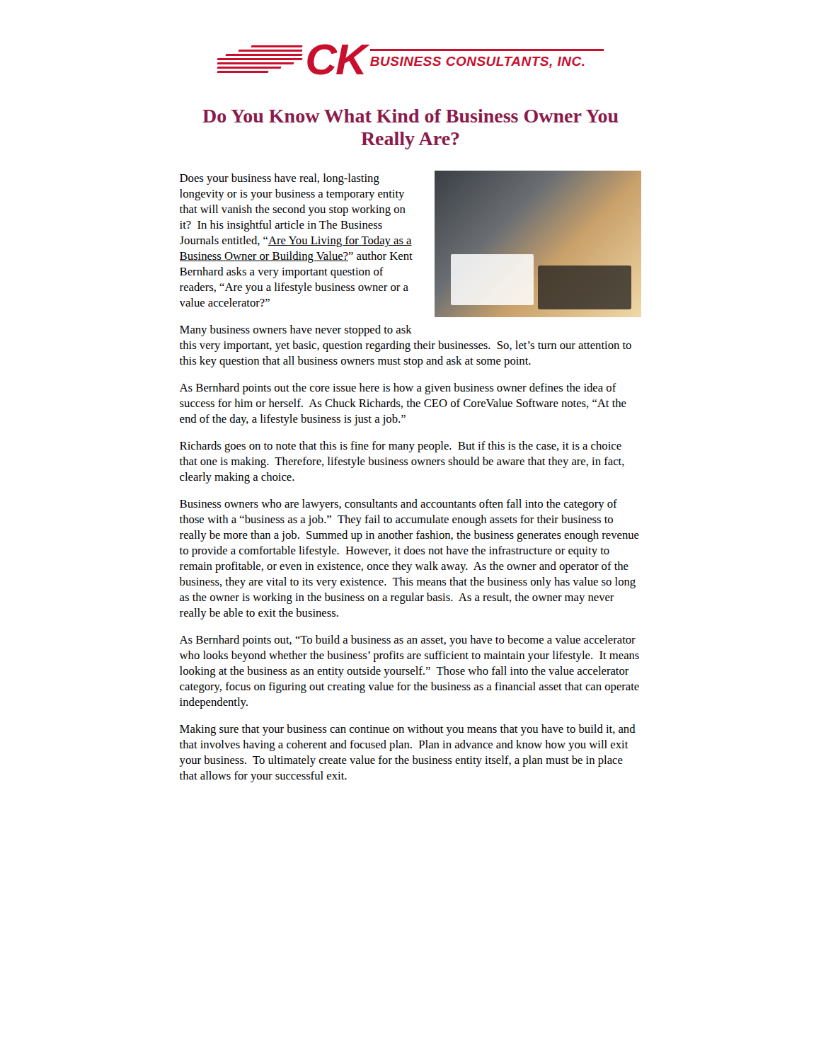CK
BUSINESS CONSULTANTS, INC.
Do You Know What Kind of Business Owner You Really Are?
Does your business have real, long-lasting longevity or is your business a temporary entity that will vanish the second you stop working on it? In his insightful article in The Business Journals entitled, “Are You Living for Today as a Business Owner or Building Value?” author Kent Bernhard asks a very important question of readers, “Are you a lifestyle business owner or a value accelerator?”
Many business owners have never stopped to ask this very important, yet basic, question regarding their businesses. So, let’s turn our attention to this key question that all business owners must stop and ask at some point.
As Bernhard points out the core issue here is how a given business owner defines the idea of success for him or herself. As Chuck Richards, the CEO of CoreValue Software notes, “At the end of the day, a lifestyle business is just a job.”
Richards goes on to note that this is fine for many people. But if this is the case, it is a choice that one is making. Therefore, lifestyle business owners should be aware that they are, in fact, clearly making a choice.
Business owners who are lawyers, consultants and accountants often fall into the category of those with a “business as a job.” They fail to accumulate enough assets for their business to really be more than a job. Summed up in another fashion, the business generates enough revenue to provide a comfortable lifestyle. However, it does not have the infrastructure or equity to remain profitable, or even in existence, once they walk away. As the owner and operator of the business, they are vital to its very existence. This means that the business only has value so long as the owner is working in the business on a regular basis. As a result, the owner may never really be able to exit the business.
As Bernhard points out, “To build a business as an asset, you have to become a value accelerator who looks beyond whether the business’ profits are sufficient to maintain your lifestyle. It means looking at the business as an entity outside yourself.” Those who fall into the value accelerator category, focus on figuring out creating value for the business as a financial asset that can operate independently.
Making sure that your business can continue on without you means that you have to build it, and that involves having a coherent and focused plan. Plan in advance and know how you will exit your business. To ultimately create value for the business entity itself, a plan must be in place that allows for your successful exit.